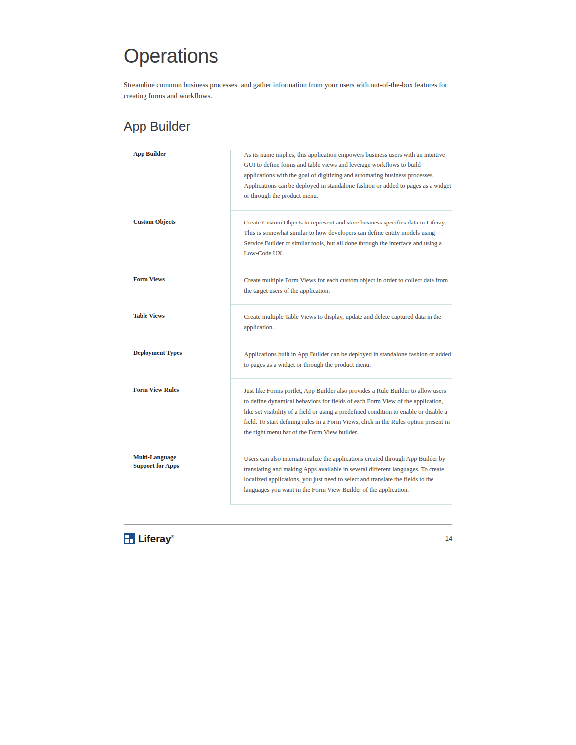Operations
Streamline common business processes and gather information from your users with out-of-the-box features for creating forms and workflows.
App Builder
| App Builder | As its name implies, this application empowers business users with an intuitive GUI to define forms and table views and leverage workflows to build applications with the goal of digitizing and automating business processes. Applications can be deployed in standalone fashion or added to pages as a widget or through the product menu. |
| Custom Objects | Create Custom Objects to represent and store business specifics data in Liferay. This is somewhat similar to how developers can define entity models using Service Builder or similar tools, but all done through the interface and using a Low-Code UX. |
| Form Views | Create multiple Form Views for each custom object in order to collect data from the target users of the application. |
| Table Views | Create multiple Table Views to display, update and delete captured data in the application. |
| Deployment Types | Applications built in App Builder can be deployed in standalone fashion or added to pages as a widget or through the product menu. |
| Form View Rules | Just like Forms portlet, App Builder also provides a Rule Builder to allow users to define dynamical behaviors for fields of each Form View of the application, like set visibility of a field or using a predefined condition to enable or disable a field. To start defining rules in a Form Views, click in the Rules option present in the right menu bar of the Form View builder. |
| Multi-Language Support for Apps | Users can also internationalize the applications created through App Builder by translating and making Apps available in several different languages. To create localized applications, you just need to select and translate the fields to the languages you want in the Form View Builder of the application. |
Liferay®
14